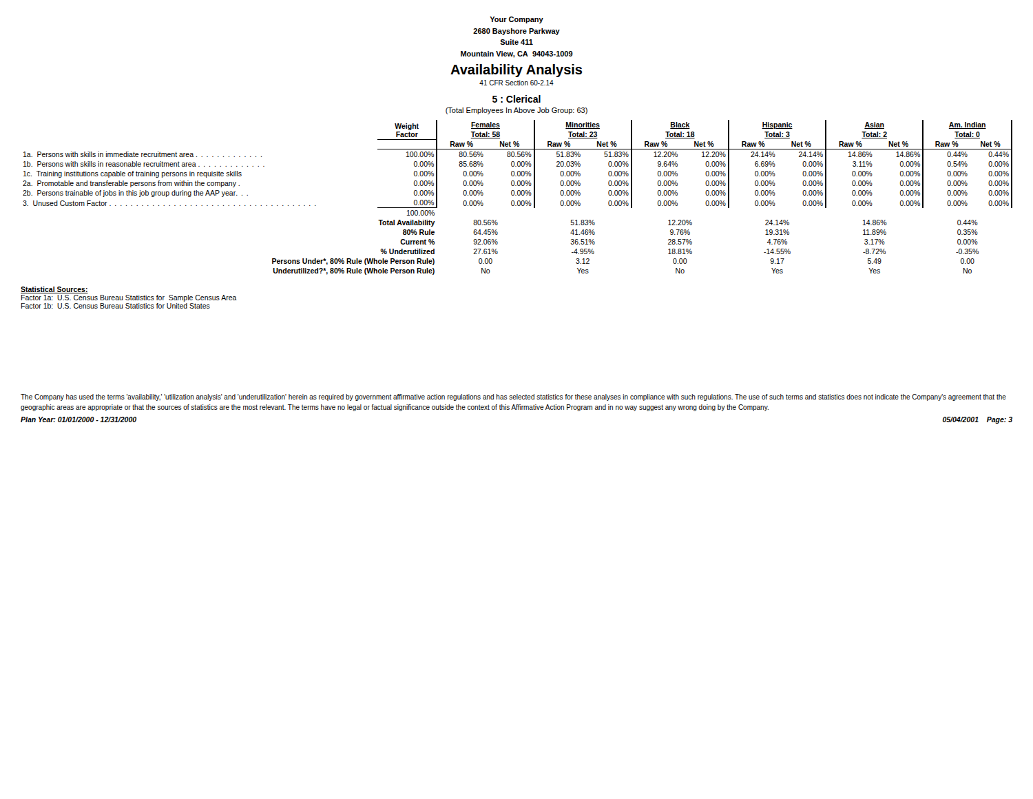Your Company
2680 Bayshore Parkway
Suite 411
Mountain View, CA 94043-1009
Availability Analysis
41 CFR Section 60-2.14
5 : Clerical
(Total Employees In Above Job Group: 63)
| | Weight Factor | Females | Minorities | Black | Hispanic | Asian | Am. Indian |
| Total: 58 | Total: 23 | Total: 18 | Total: 3 | Total: 2 | Total: 0 |
| | Raw % | Net % | Raw % | Net % | Raw % | Net % | Raw % | Net % | Raw % | Net % | Raw % | Net % |
| 1a. Persons with skills in immediate recruitment area . . . . . . . . . . . . . | 100.00% | 80.56% | 80.56% | 51.83% | 51.83% | 12.20% | 12.20% | 24.14% | 24.14% | 14.86% | 14.86% | 0.44% | 0.44% |
| 1b. Persons with skills in reasonable recruitment area . . . . . . . . . . . . . | 0.00% | 85.68% | 0.00% | 20.03% | 0.00% | 9.64% | 0.00% | 6.69% | 0.00% | 3.11% | 0.00% | 0.54% | 0.00% |
| 1c. Training institutions capable of training persons in requisite skills | 0.00% | 0.00% | 0.00% | 0.00% | 0.00% | 0.00% | 0.00% | 0.00% | 0.00% | 0.00% | 0.00% | 0.00% | 0.00% |
| 2a. Promotable and transferable persons from within the company . | 0.00% | 0.00% | 0.00% | 0.00% | 0.00% | 0.00% | 0.00% | 0.00% | 0.00% | 0.00% | 0.00% | 0.00% | 0.00% |
| 2b. Persons trainable of jobs in this job group during the AAP year . . . | 0.00% | 0.00% | 0.00% | 0.00% | 0.00% | 0.00% | 0.00% | 0.00% | 0.00% | 0.00% | 0.00% | 0.00% | 0.00% |
| 3. Unused Custom Factor . . . . . . . . . . . . . . . . . . . . . . . . . . . . . . . . . . . . . . . | 0.00% | 0.00% | 0.00% | 0.00% | 0.00% | 0.00% | 0.00% | 0.00% | 0.00% | 0.00% | 0.00% | 0.00% | 0.00% |
| | 100.00% | |
| Total Availability | 80.56% | 51.83% | 12.20% | 24.14% | 14.86% | 0.44% |
| 80% Rule | 64.45% | 41.46% | 9.76% | 19.31% | 11.89% | 0.35% |
| Current % | 92.06% | 36.51% | 28.57% | 4.76% | 3.17% | 0.00% |
| % Underutilized | 27.61% | -4.95% | 18.81% | -14.55% | -8.72% | -0.35% |
| Persons Under*, 80% Rule (Whole Person Rule) | 0.00 | 3.12 | 0.00 | 9.17 | 5.49 | 0.00 |
| Underutilized?*, 80% Rule (Whole Person Rule) | No | Yes | No | Yes | Yes | No |
Statistical Sources:
Factor 1a: U.S. Census Bureau Statistics for Sample Census Area
Factor 1b: U.S. Census Bureau Statistics for United States
The Company has used the terms 'availability,' 'utilization analysis' and 'underutilization' herein as required by government affirmative action regulations and has selected statistics for these analyses in compliance with such regulations. The use of such terms and statistics does not indicate the Company's agreement that the geographic areas are appropriate or that the sources of statistics are the most relevant. The terms have no legal or factual significance outside the context of this Affirmative Action Program and in no way suggest any wrong doing by the Company.
Plan Year: 01/01/2000 - 12/31/2000
05/04/2001 Page: 3